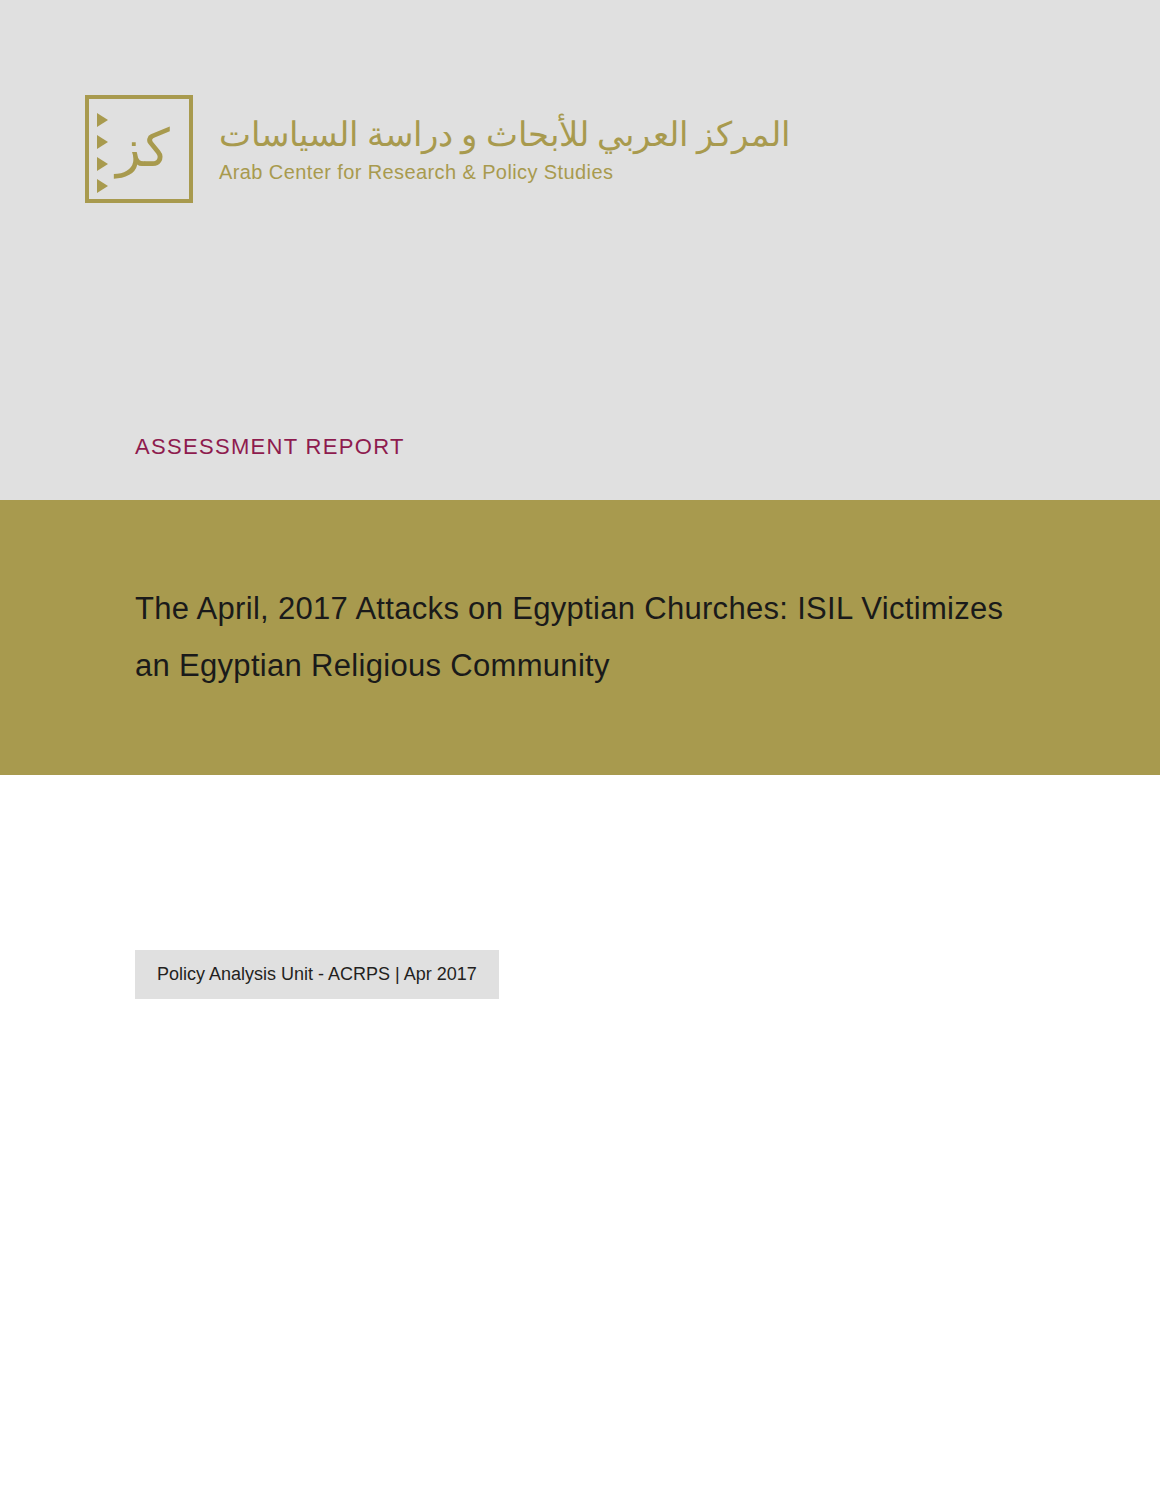كز
المركز العربي للأبحاث و دراسة السياسات
Arab Center for Research & Policy Studies
ASSESSMENT REPORT
The April, 2017 Attacks on Egyptian Churches: ISIL Victimizes an Egyptian Religious Community
Policy Analysis Unit - ACRPS | Apr 2017